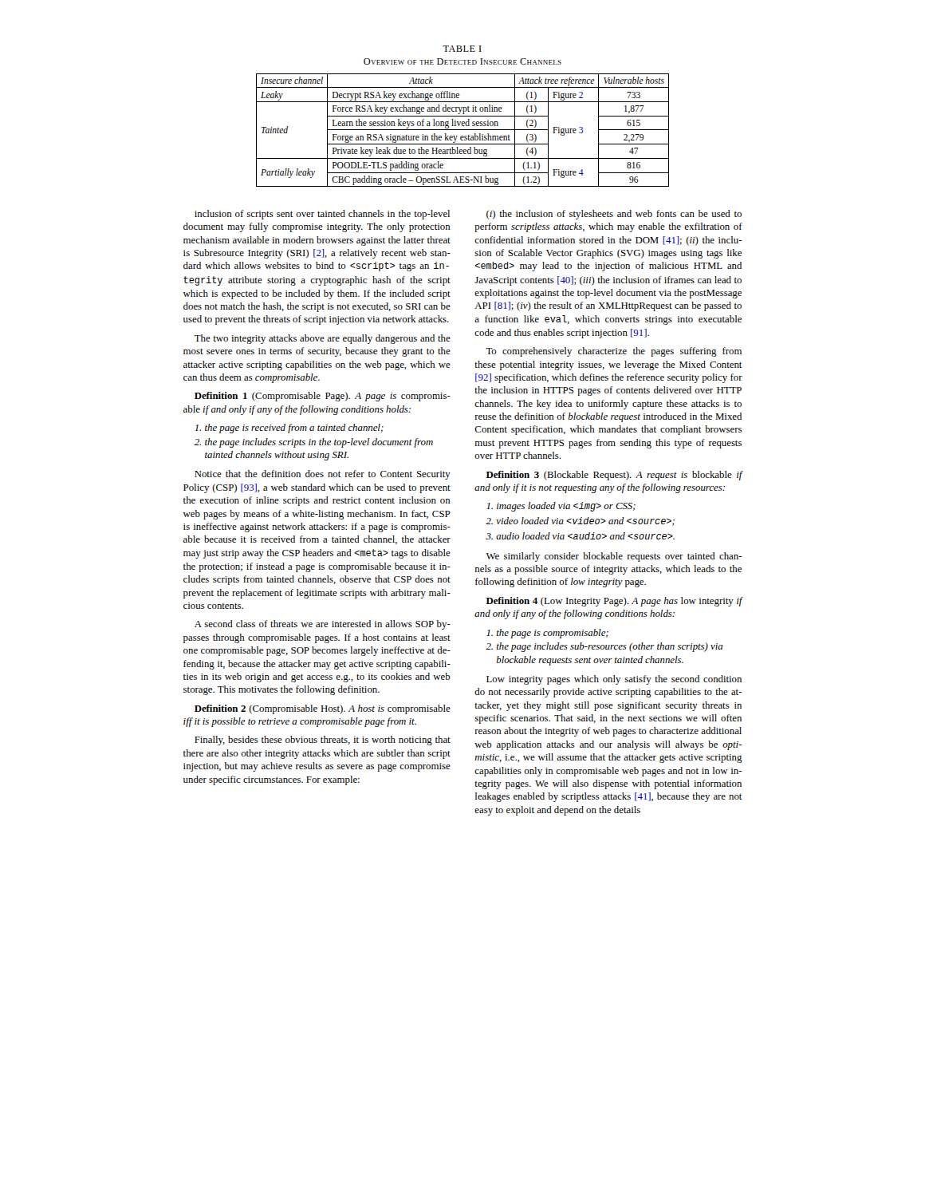Table IOverview of the Detected Insecure Channels
| Insecure channel | Attack | Attack tree reference | Vulnerable hosts |
| --- | --- | --- | --- |
| Leaky | Decrypt RSA key exchange offline | (1) | Figure 2 | 733 |
| Tainted | Force RSA key exchange and decrypt it online | (1) | Figure 3 | 1,877 |
| Learn the session keys of a long lived session | (2) | 615 |
| Forge an RSA signature in the key establishment | (3) | 2,279 |
| Private key leak due to the Heartbleed bug | (4) | 47 |
| Partially leaky | POODLE-TLS padding oracle | (1.1) | Figure 4 | 816 |
| CBC padding oracle – OpenSSL AES-NI bug | (1.2) | 96 |
inclusion of scripts sent over tainted channels in the top-level document may fully compromise integrity. The only protection mechanism available in modern browsers against the latter threat is Subresource Integrity (SRI) [2], a relatively recent web standard which allows websites to bind to <script> tags an integrity attribute storing a cryptographic hash of the script which is expected to be included by them. If the included script does not match the hash, the script is not executed, so SRI can be used to prevent the threats of script injection via network attacks.
The two integrity attacks above are equally dangerous and the most severe ones in terms of security, because they grant to the attacker active scripting capabilities on the web page, which we can thus deem as compromisable.
Definition 1 (Compromisable Page). A page is compromisable if and only if any of the following conditions holds:
the page is received from a tainted channel;
the page includes scripts in the top-level document from tainted channels without using SRI.
Notice that the definition does not refer to Content Security Policy (CSP) [93], a web standard which can be used to prevent the execution of inline scripts and restrict content inclusion on web pages by means of a white-listing mechanism. In fact, CSP is ineffective against network attackers: if a page is compromisable because it is received from a tainted channel, the attacker may just strip away the CSP headers and <meta> tags to disable the protection; if instead a page is compromisable because it includes scripts from tainted channels, observe that CSP does not prevent the replacement of legitimate scripts with arbitrary malicious contents.
A second class of threats we are interested in allows SOP bypasses through compromisable pages. If a host contains at least one compromisable page, SOP becomes largely ineffective at defending it, because the attacker may get active scripting capabilities in its web origin and get access e.g., to its cookies and web storage. This motivates the following definition.
Definition 2 (Compromisable Host). A host is compromisable iff it is possible to retrieve a compromisable page from it.
Finally, besides these obvious threats, it is worth noticing that there are also other integrity attacks which are subtler than script injection, but may achieve results as severe as page compromise under specific circumstances. For example:
(i) the inclusion of stylesheets and web fonts can be used to perform scriptless attacks, which may enable the exfiltration of confidential information stored in the DOM [41]; (ii) the inclusion of Scalable Vector Graphics (SVG) images using tags like <embed> may lead to the injection of malicious HTML and JavaScript contents [40]; (iii) the inclusion of iframes can lead to exploitations against the top-level document via the postMessage API [81]; (iv) the result of an XMLHttpRequest can be passed to a function like eval, which converts strings into executable code and thus enables script injection [91].
To comprehensively characterize the pages suffering from these potential integrity issues, we leverage the Mixed Content [92] specification, which defines the reference security policy for the inclusion in HTTPS pages of contents delivered over HTTP channels. The key idea to uniformly capture these attacks is to reuse the definition of blockable request introduced in the Mixed Content specification, which mandates that compliant browsers must prevent HTTPS pages from sending this type of requests over HTTP channels.
Definition 3 (Blockable Request). A request is blockable if and only if it is not requesting any of the following resources:
images loaded via <img> or CSS;
video loaded via <video> and <source>;
audio loaded via <audio> and <source>.
We similarly consider blockable requests over tainted channels as a possible source of integrity attacks, which leads to the following definition of low integrity page.
Definition 4 (Low Integrity Page). A page has low integrity if and only if any of the following conditions holds:
the page is compromisable;
the page includes sub-resources (other than scripts) via blockable requests sent over tainted channels.
Low integrity pages which only satisfy the second condition do not necessarily provide active scripting capabilities to the attacker, yet they might still pose significant security threats in specific scenarios. That said, in the next sections we will often reason about the integrity of web pages to characterize additional web application attacks and our analysis will always be optimistic, i.e., we will assume that the attacker gets active scripting capabilities only in compromisable web pages and not in low integrity pages. We will also dispense with potential information leakages enabled by scriptless attacks [41], because they are not easy to exploit and depend on the details